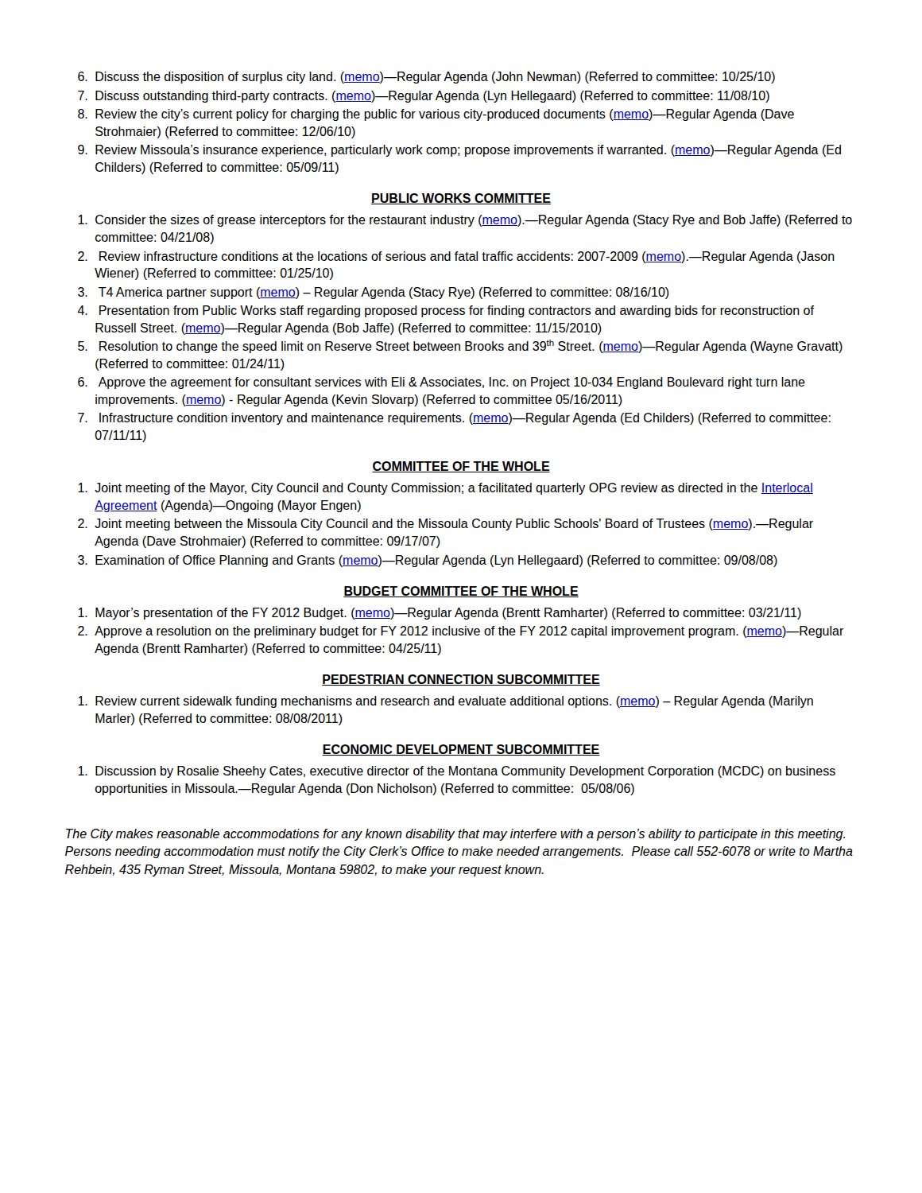Discuss the disposition of surplus city land. (memo)—Regular Agenda (John Newman) (Referred to committee: 10/25/10)
Discuss outstanding third-party contracts. (memo)—Regular Agenda (Lyn Hellegaard) (Referred to committee: 11/08/10)
Review the city’s current policy for charging the public for various city-produced documents (memo)—Regular Agenda (Dave Strohmaier) (Referred to committee: 12/06/10)
Review Missoula’s insurance experience, particularly work comp; propose improvements if warranted. (memo)—Regular Agenda (Ed Childers) (Referred to committee: 05/09/11)
PUBLIC WORKS COMMITTEE
Consider the sizes of grease interceptors for the restaurant industry (memo).—Regular Agenda (Stacy Rye and Bob Jaffe) (Referred to committee: 04/21/08)
Review infrastructure conditions at the locations of serious and fatal traffic accidents: 2007-2009 (memo).—Regular Agenda (Jason Wiener) (Referred to committee: 01/25/10)
T4 America partner support (memo) – Regular Agenda (Stacy Rye) (Referred to committee: 08/16/10)
Presentation from Public Works staff regarding proposed process for finding contractors and awarding bids for reconstruction of Russell Street. (memo)—Regular Agenda (Bob Jaffe) (Referred to committee: 11/15/2010)
Resolution to change the speed limit on Reserve Street between Brooks and 39th Street. (memo)—Regular Agenda (Wayne Gravatt) (Referred to committee: 01/24/11)
Approve the agreement for consultant services with Eli & Associates, Inc. on Project 10-034 England Boulevard right turn lane improvements. (memo) - Regular Agenda (Kevin Slovarp) (Referred to committee 05/16/2011)
Infrastructure condition inventory and maintenance requirements. (memo)—Regular Agenda (Ed Childers) (Referred to committee: 07/11/11)
COMMITTEE OF THE WHOLE
Joint meeting of the Mayor, City Council and County Commission; a facilitated quarterly OPG review as directed in the Interlocal Agreement (Agenda)—Ongoing (Mayor Engen)
Joint meeting between the Missoula City Council and the Missoula County Public Schools' Board of Trustees (memo).—Regular Agenda (Dave Strohmaier) (Referred to committee: 09/17/07)
Examination of Office Planning and Grants (memo)—Regular Agenda (Lyn Hellegaard) (Referred to committee: 09/08/08)
BUDGET COMMITTEE OF THE WHOLE
Mayor’s presentation of the FY 2012 Budget. (memo)—Regular Agenda (Brentt Ramharter) (Referred to committee: 03/21/11)
Approve a resolution on the preliminary budget for FY 2012 inclusive of the FY 2012 capital improvement program. (memo)—Regular Agenda (Brentt Ramharter) (Referred to committee: 04/25/11)
PEDESTRIAN CONNECTION SUBCOMMITTEE
Review current sidewalk funding mechanisms and research and evaluate additional options. (memo) – Regular Agenda (Marilyn Marler) (Referred to committee: 08/08/2011)
ECONOMIC DEVELOPMENT SUBCOMMITTEE
Discussion by Rosalie Sheehy Cates, executive director of the Montana Community Development Corporation (MCDC) on business opportunities in Missoula.—Regular Agenda (Don Nicholson) (Referred to committee: 05/08/06)
The City makes reasonable accommodations for any known disability that may interfere with a person’s ability to participate in this meeting. Persons needing accommodation must notify the City Clerk’s Office to make needed arrangements. Please call 552-6078 or write to Martha Rehbein, 435 Ryman Street, Missoula, Montana 59802, to make your request known.